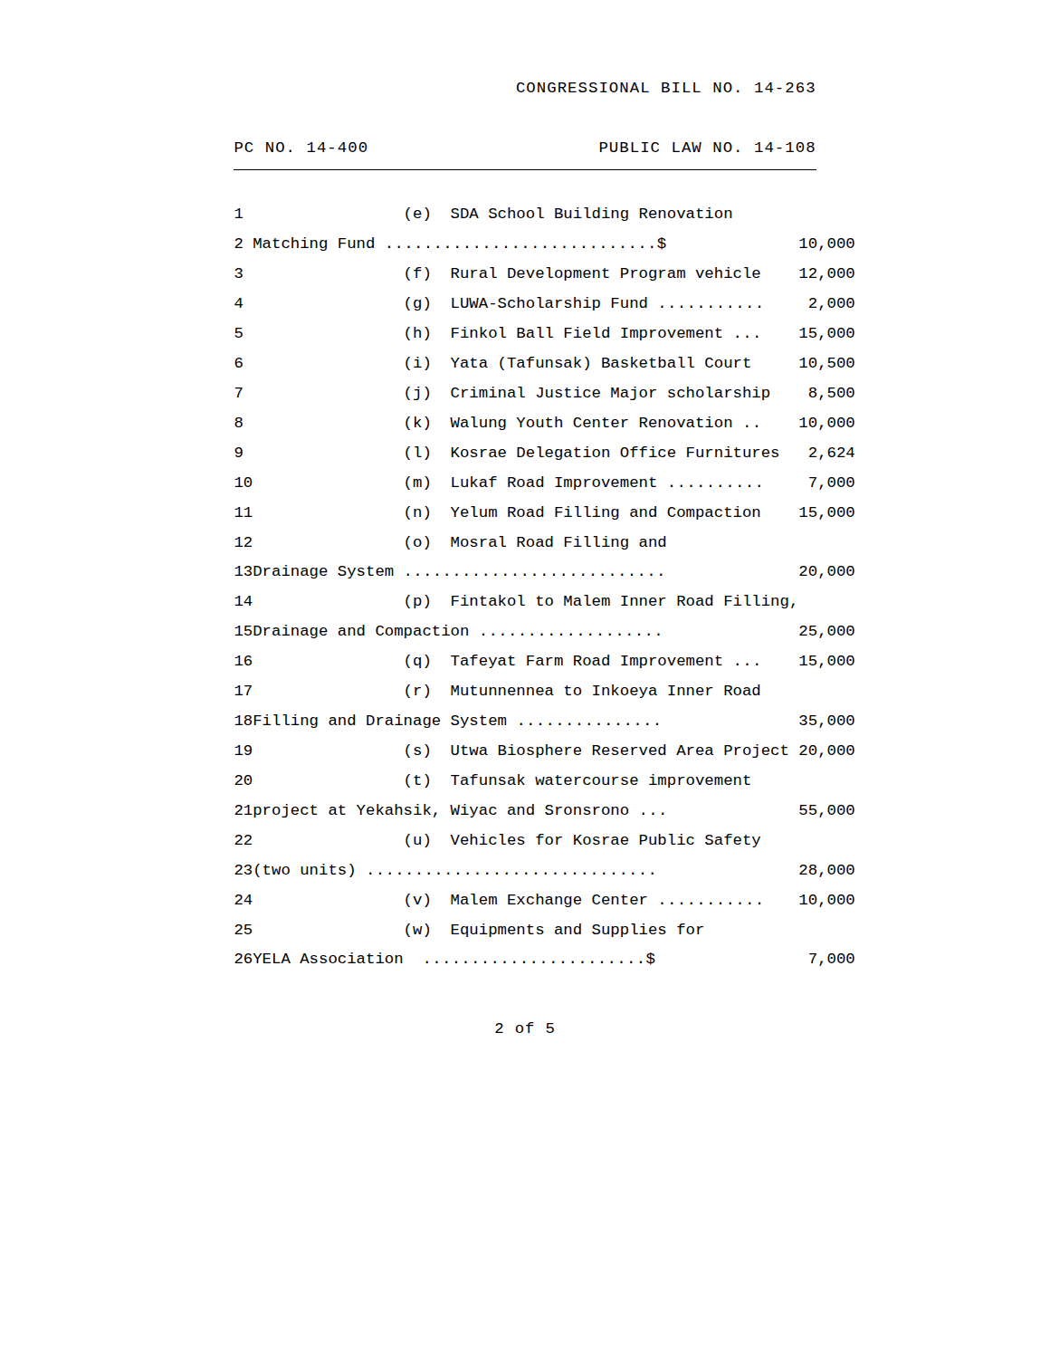CONGRESSIONAL BILL NO. 14-263
PC NO. 14-400 PUBLIC LAW NO. 14-108
| 1 | (e) SDA School Building Renovation | |
| 2 | Matching Fund ............................ $ | 10,000 |
| 3 | (f) Rural Development Program vehicle | 12,000 |
| 4 | (g) LUWA-Scholarship Fund ........... | 2,000 |
| 5 | (h) Finkol Ball Field Improvement ... | 15,000 |
| 6 | (i) Yata (Tafunsak) Basketball Court | 10,500 |
| 7 | (j) Criminal Justice Major scholarship | 8,500 |
| 8 | (k) Walung Youth Center Renovation .. | 10,000 |
| 9 | (l) Kosrae Delegation Office Furnitures | 2,624 |
| 10 | (m) Lukaf Road Improvement .......... | 7,000 |
| 11 | (n) Yelum Road Filling and Compaction | 15,000 |
| 12 | (o) Mosral Road Filling and | |
| 13 | Drainage System ........................... | 20,000 |
| 14 | (p) Fintakol to Malem Inner Road Filling, | |
| 15 | Drainage and Compaction ................... | 25,000 |
| 16 | (q) Tafeyat Farm Road Improvement ... | 15,000 |
| 17 | (r) Mutunnennea to Inkoeya Inner Road | |
| 18 | Filling and Drainage System ............... | 35,000 |
| 19 | (s) Utwa Biosphere Reserved Area Project | 20,000 |
| 20 | (t) Tafunsak watercourse improvement | |
| 21 | project at Yekahsik, Wiyac and Sronsrono ... | 55,000 |
| 22 | (u) Vehicles for Kosrae Public Safety | |
| 23 | (two units) .............................. | 28,000 |
| 24 | (v) Malem Exchange Center ........... | 10,000 |
| 25 | (w) Equipments and Supplies for | |
| 26 | YELA Association ....................... $ | 7,000 |
2 of 5